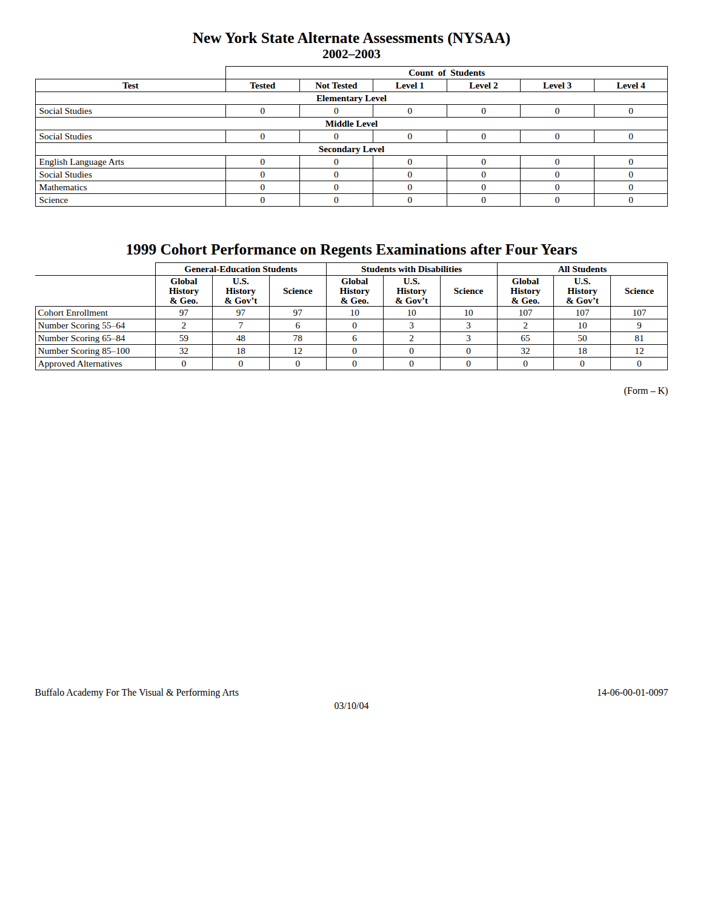New York State Alternate Assessments (NYSAA)
2002–2003
| | Count of Students |
| --- | --- |
| Test | Tested | Not Tested | Level 1 | Level 2 | Level 3 | Level 4 |
| Elementary Level |
| Social Studies | 0 | 0 | 0 | 0 | 0 | 0 |
| Middle Level |
| Social Studies | 0 | 0 | 0 | 0 | 0 | 0 |
| Secondary Level |
| English Language Arts | 0 | 0 | 0 | 0 | 0 | 0 |
| Social Studies | 0 | 0 | 0 | 0 | 0 | 0 |
| Mathematics | 0 | 0 | 0 | 0 | 0 | 0 |
| Science | 0 | 0 | 0 | 0 | 0 | 0 |
1999 Cohort Performance on Regents Examinations after Four Years
| | General-Education Students | Students with Disabilities | All Students |
| --- | --- | --- | --- |
| | Global History & Geo. | U.S. History & Gov’t | Science | Global History & Geo. | U.S. History & Gov’t | Science | Global History & Geo. | U.S. History & Gov’t | Science |
| Cohort Enrollment | 97 | 97 | 97 | 10 | 10 | 10 | 107 | 107 | 107 |
| Number Scoring 55–64 | 2 | 7 | 6 | 0 | 3 | 3 | 2 | 10 | 9 |
| Number Scoring 65–84 | 59 | 48 | 78 | 6 | 2 | 3 | 65 | 50 | 81 |
| Number Scoring 85–100 | 32 | 18 | 12 | 0 | 0 | 0 | 32 | 18 | 12 |
| Approved Alternatives | 0 | 0 | 0 | 0 | 0 | 0 | 0 | 0 | 0 |
(Form – K)
Buffalo Academy For The Visual & Performing Arts
14-06-00-01-0097
03/10/04